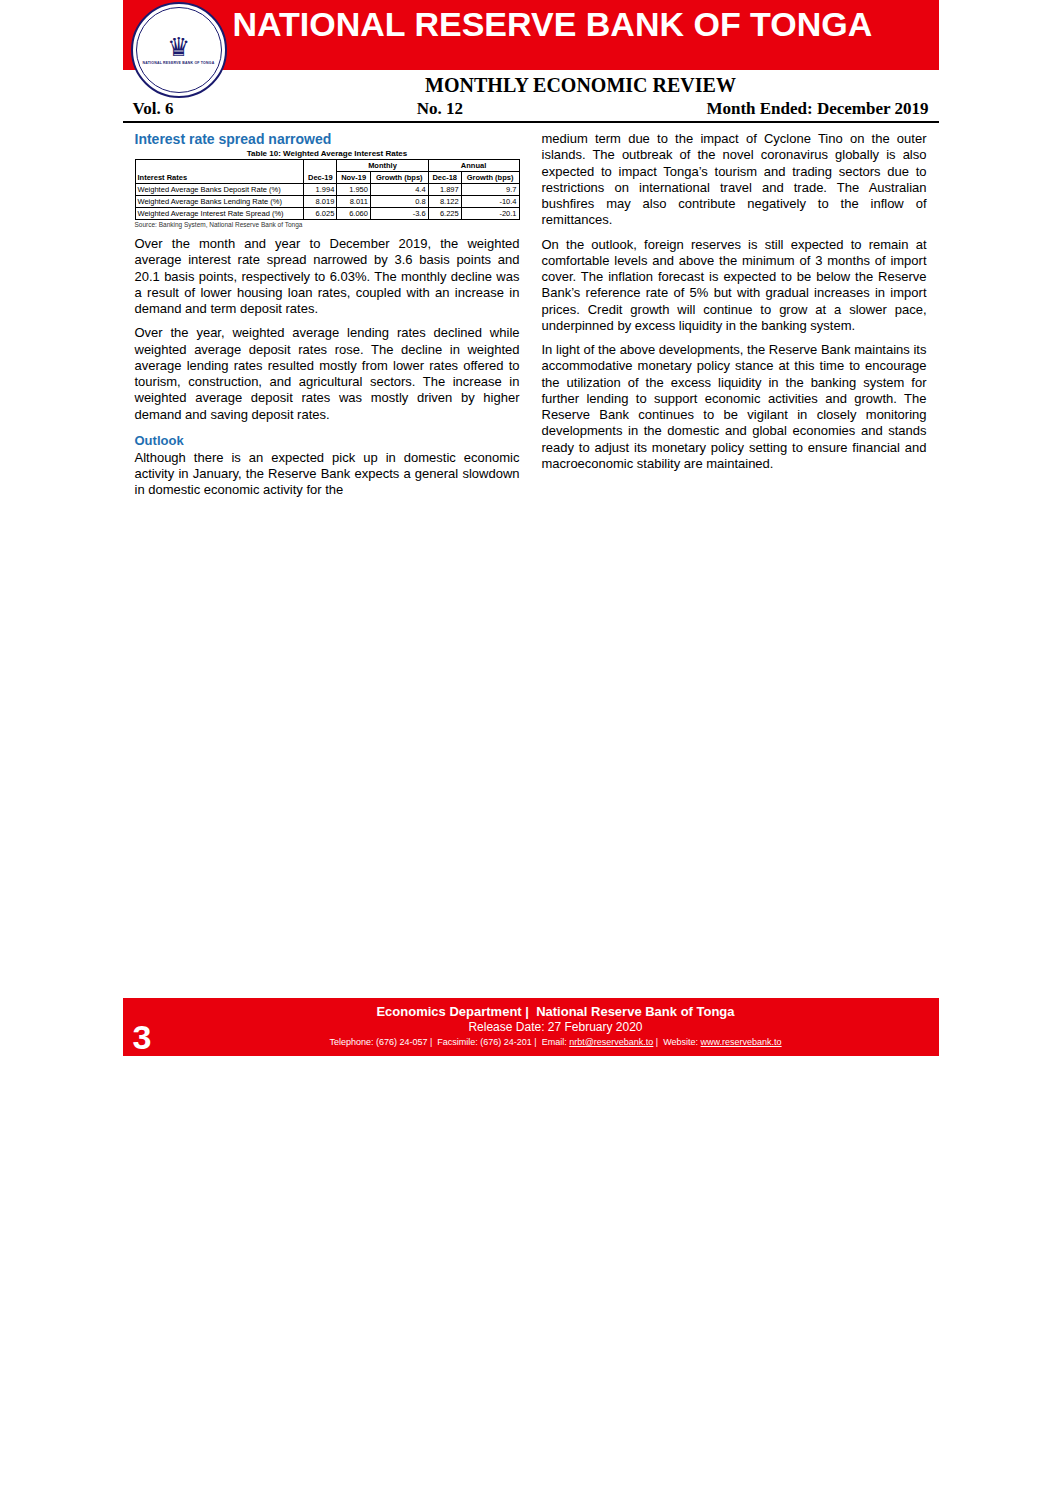♛
NATIONAL RESERVE BANK OF TONGA
NATIONAL RESERVE BANK OF TONGA
MONTHLY ECONOMIC REVIEW
Vol. 6 No. 12 Month Ended: December 2019
Interest rate spread narrowed
Table 10: Weighted Average Interest Rates
| Interest Rates | Dec-19 | Monthly | Annual |
| --- | --- | --- | --- |
| Nov-19 | Growth (bps) | Dec-18 | Growth (bps) |
| Weighted Average Banks Deposit Rate (%) | 1.994 | 1.950 | 4.4 | 1.897 | 9.7 |
| Weighted Average Banks Lending Rate (%) | 8.019 | 8.011 | 0.8 | 8.122 | -10.4 |
| Weighted Average Interest Rate Spread (%) | 6.025 | 6.060 | -3.6 | 6.225 | -20.1 |
Source: Banking System, National Reserve Bank of Tonga
Over the month and year to December 2019, the weighted average interest rate spread narrowed by 3.6 basis points and 20.1 basis points, respectively to 6.03%. The monthly decline was a result of lower housing loan rates, coupled with an increase in demand and term deposit rates.
Over the year, weighted average lending rates declined while weighted average deposit rates rose. The decline in weighted average lending rates resulted mostly from lower rates offered to tourism, construction, and agricultural sectors. The increase in weighted average deposit rates was mostly driven by higher demand and saving deposit rates.
Outlook
Although there is an expected pick up in domestic economic activity in January, the Reserve Bank expects a general slowdown in domestic economic activity for the
medium term due to the impact of Cyclone Tino on the outer islands. The outbreak of the novel coronavirus globally is also expected to impact Tonga’s tourism and trading sectors due to restrictions on international travel and trade. The Australian bushfires may also contribute negatively to the inflow of remittances.
On the outlook, foreign reserves is still expected to remain at comfortable levels and above the minimum of 3 months of import cover. The inflation forecast is expected to be below the Reserve Bank’s reference rate of 5% but with gradual increases in import prices. Credit growth will continue to grow at a slower pace, underpinned by excess liquidity in the banking system.
In light of the above developments, the Reserve Bank maintains its accommodative monetary policy stance at this time to encourage the utilization of the excess liquidity in the banking system for further lending to support economic activities and growth. The Reserve Bank continues to be vigilant in closely monitoring developments in the domestic and global economies and stands ready to adjust its monetary policy setting to ensure financial and macroeconomic stability are maintained.
3
Economics Department | National Reserve Bank of Tonga
Release Date: 27 February 2020
Telephone: (676) 24-057 | Facsimile: (676) 24-201 | Email: nrbt@reservebank.to | Website: www.reservebank.to